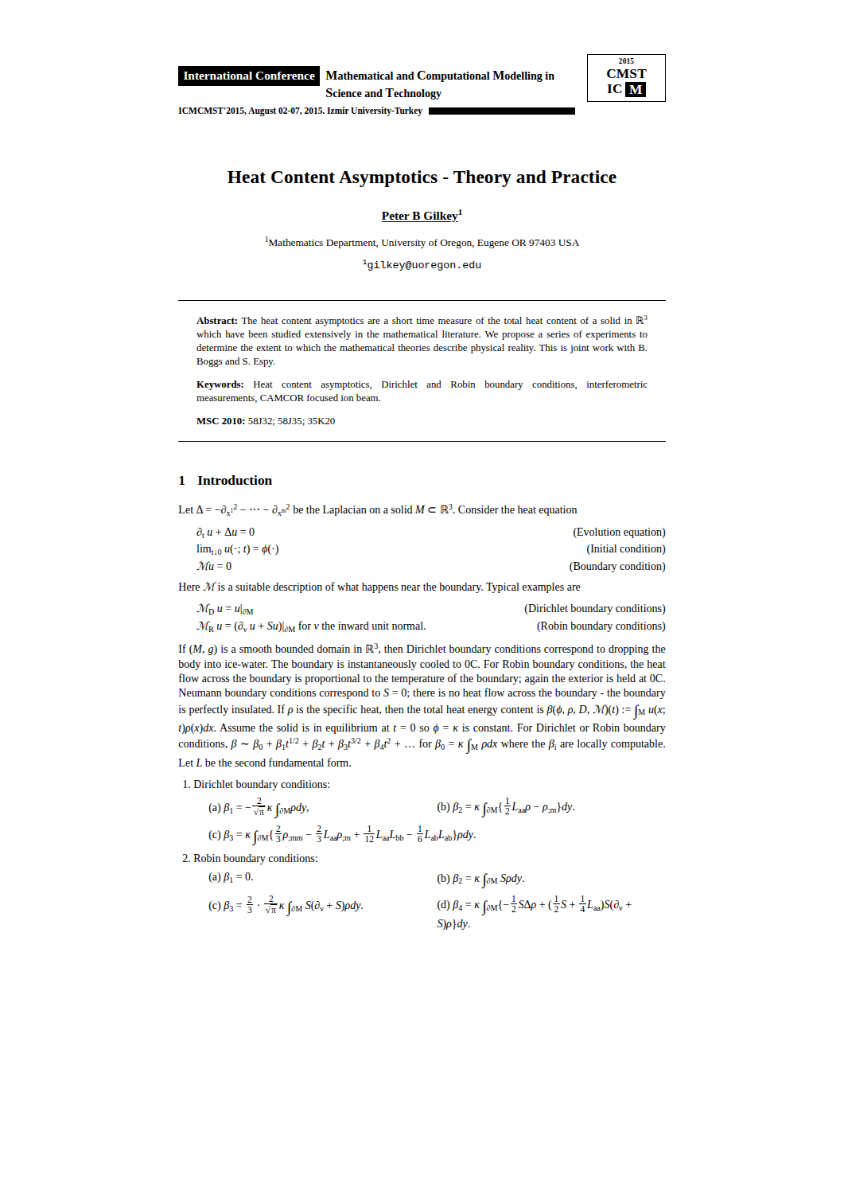2015
CMST
IC M
International Conference Mathematical and Computational Modelling in Science and Technology
ICMCMST'2015, August 02-07, 2015. Izmir University-Turkey
Heat Content Asymptotics - Theory and Practice
Peter B Gilkey1
1Mathematics Department, University of Oregon, Eugene OR 97403 USA
1gilkey@uoregon.edu
Abstract: The heat content asymptotics are a short time measure of the total heat content of a solid in ℝ 3 which have been studied extensively in the mathematical literature. We propose a series of experiments to determine the extent to which the mathematical theories describe physical reality. This is joint work with B. Boggs and S. Espy.
Keywords: Heat content asymptotics, Dirichlet and Robin boundary conditions, interferometric measurements, CAMCOR focused ion beam.
MSC 2010: 58J32; 58J35; 35K20
1 Introduction
Let Δ = −∂x12 − ⋯ − ∂xm 2 be the Laplacian on a solid M ⊂ ℝ 3. Consider the heat equation
∂t u + Δu = 0 (Evolution equation)
limt↓0 u(·; t) = ϕ(·) (Initial condition)
ℳu = 0 (Boundary condition)
Here ℳ is a suitable description of what happens near the boundary. Typical examples are
ℳD u = u|∂M (Dirichlet boundary conditions)
ℳR u = (∂ν u + Su)|∂M for ν the inward unit normal. (Robin boundary conditions)
If (M, g) is a smooth bounded domain in ℝ 3, then Dirichlet boundary conditions correspond to dropping the body into ice-water. The boundary is instantaneously cooled to 0C. For Robin boundary conditions, the heat flow across the boundary is proportional to the temperature of the boundary; again the exterior is held at 0C. Neumann boundary conditions correspond to S = 0; there is no heat flow across the boundary - the boundary is perfectly insulated. If ρ is the specific heat, then the total heat energy content is β(ϕ, ρ, D, ℳ)(t) := ∫M u(x; t)ρ(x)dx. Assume the solid is in equilibrium at t = 0 so ϕ = κ is constant. For Dirichlet or Robin boundary conditions, β ∼ β 0 + β 1 t 1/2 + β 2 t + β 3 t 3/2 + β 4 t 2 + … for β 0 = κ ∫M ρdx where the βi are locally computable. Let L be the second fundamental form.
Dirichlet boundary conditions:
(a) β 1 = −2√π κ ∫∂M ρdy,
(b) β 2 = κ ∫∂M{12 Laa ρ − ρ;m}dy.
(c) β 3 = κ ∫∂M{23 ρ;mm − 23 Laa ρ;m + 112 Laa Lbb − 16 Lab Lab}ρdy.
Robin boundary conditions:
(a) β 1 = 0.
(b) β 2 = κ ∫∂M Sρdy.
(c) β 3 = 23 · 2√π κ ∫∂M S(∂ν + S)ρdy.
(d) β 4 = κ ∫∂M{−12 SΔρ + (12 S + 14 Laa)S(∂ν + S)ρ}dy.